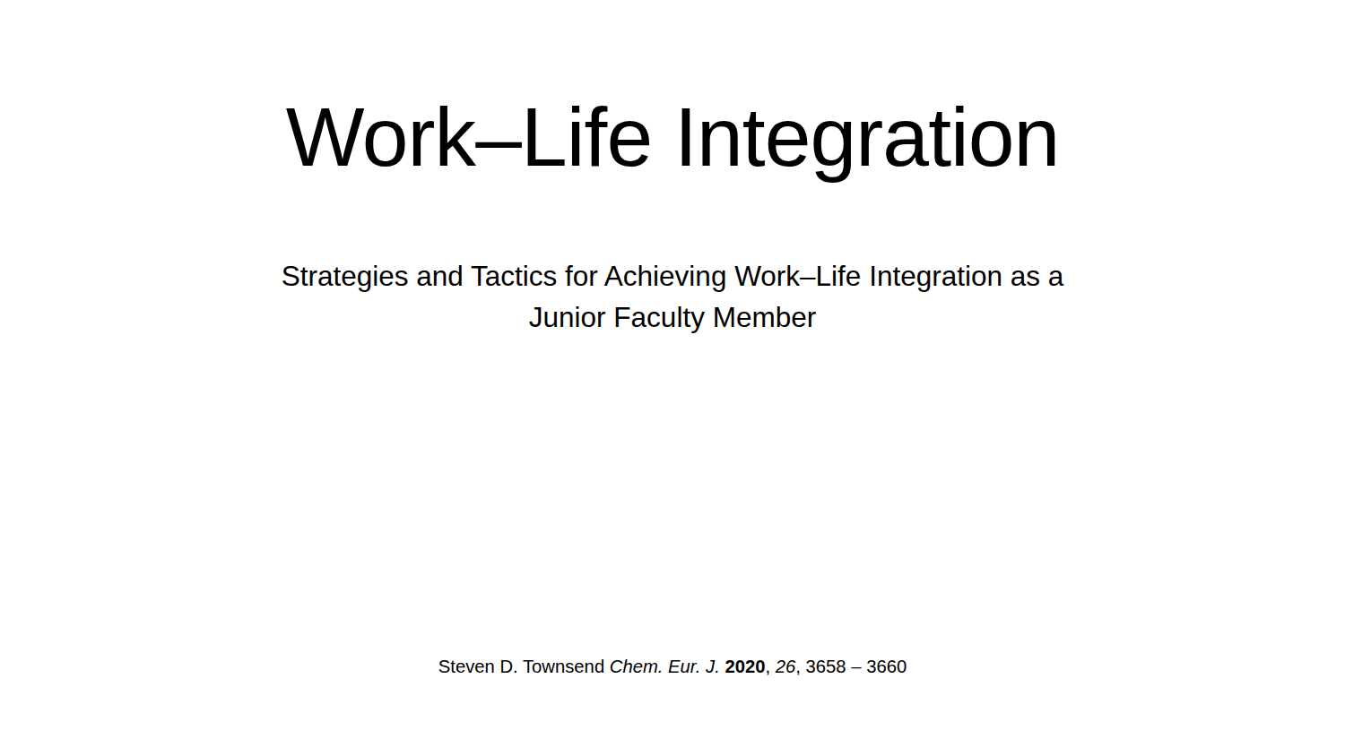Work–Life Integration
Strategies and Tactics for Achieving Work–Life Integration as a Junior Faculty Member
Steven D. Townsend Chem. Eur. J. 2020, 26, 3658 – 3660